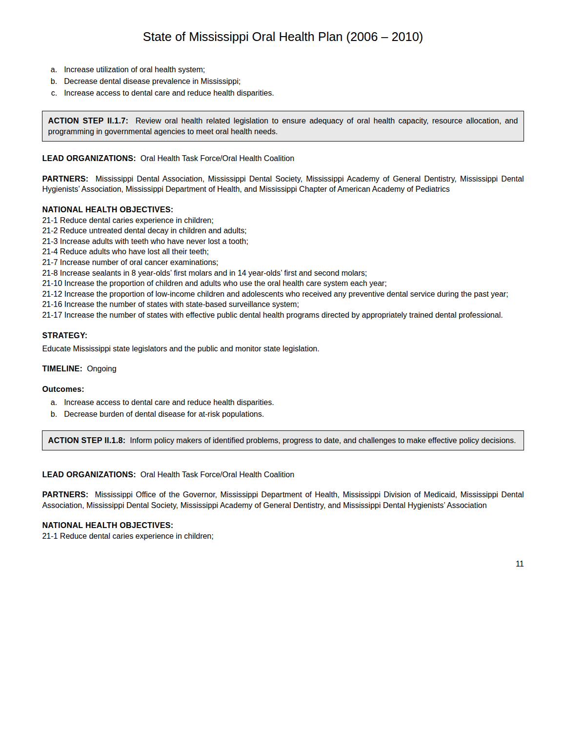State of Mississippi Oral Health Plan (2006 – 2010)
Increase utilization of oral health system;
Decrease dental disease prevalence in Mississippi;
Increase access to dental care and reduce health disparities.
ACTION STEP II.1.7: Review oral health related legislation to ensure adequacy of oral health capacity, resource allocation, and programming in governmental agencies to meet oral health needs.
LEAD ORGANIZATIONS: Oral Health Task Force/Oral Health Coalition
PARTNERS: Mississippi Dental Association, Mississippi Dental Society, Mississippi Academy of General Dentistry, Mississippi Dental Hygienists’ Association, Mississippi Department of Health, and Mississippi Chapter of American Academy of Pediatrics
NATIONAL HEALTH OBJECTIVES:
21-1 Reduce dental caries experience in children;
21-2 Reduce untreated dental decay in children and adults;
21-3 Increase adults with teeth who have never lost a tooth;
21-4 Reduce adults who have lost all their teeth;
21-7 Increase number of oral cancer examinations;
21-8 Increase sealants in 8 year-olds’ first molars and in 14 year-olds’ first and second molars;
21-10 Increase the proportion of children and adults who use the oral health care system each year;
21-12 Increase the proportion of low-income children and adolescents who received any preventive dental service during the past year;
21-16 Increase the number of states with state-based surveillance system;
21-17 Increase the number of states with effective public dental health programs directed by appropriately trained dental professional.
STRATEGY:
Educate Mississippi state legislators and the public and monitor state legislation.
TIMELINE: Ongoing
Outcomes:
Increase access to dental care and reduce health disparities.
Decrease burden of dental disease for at-risk populations.
ACTION STEP II.1.8: Inform policy makers of identified problems, progress to date, and challenges to make effective policy decisions.
LEAD ORGANIZATIONS: Oral Health Task Force/Oral Health Coalition
PARTNERS: Mississippi Office of the Governor, Mississippi Department of Health, Mississippi Division of Medicaid, Mississippi Dental Association, Mississippi Dental Society, Mississippi Academy of General Dentistry, and Mississippi Dental Hygienists’ Association
NATIONAL HEALTH OBJECTIVES:
21-1 Reduce dental caries experience in children;
11